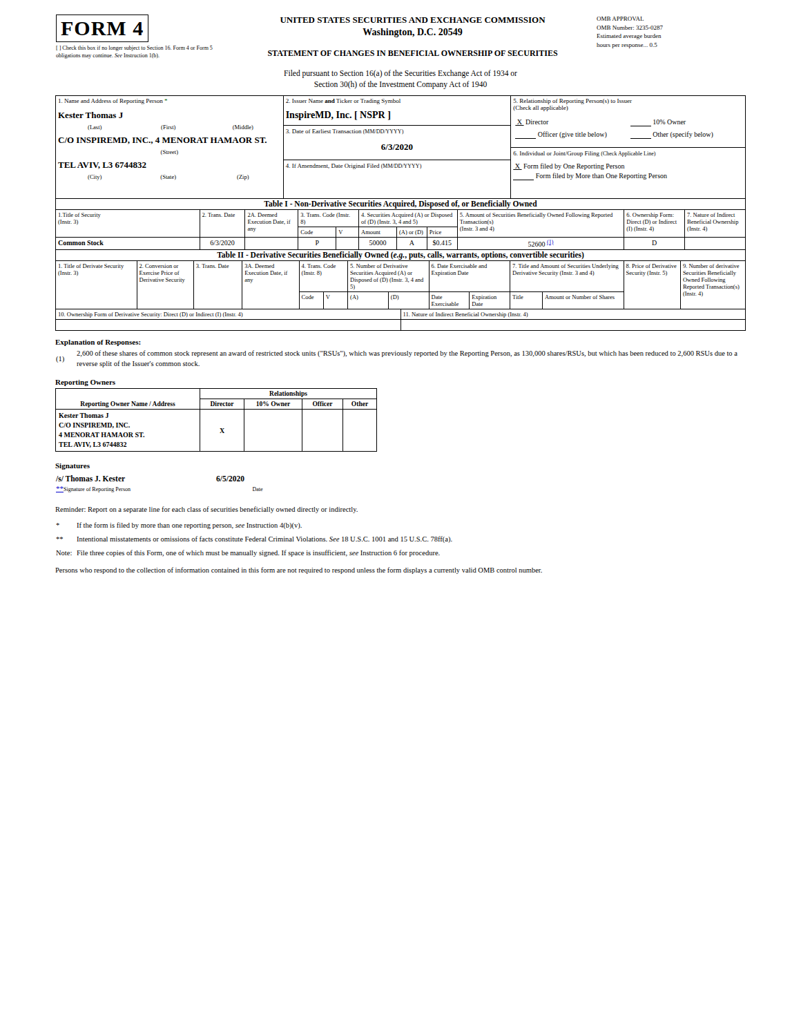| FORM 4 [ ] Check this box if no longer subject to Section 16. Form 4 or Form 5 obligations may continue. See Instruction 1(b). | UNITED STATES SECURITIES AND EXCHANGE COMMISSION Washington, D.C. 20549 STATEMENT OF CHANGES IN BENEFICIAL OWNERSHIP OF SECURITIES | OMB APPROVAL OMB Number: 3235-0287 Estimated average burden hours per response... 0.5 |
Filed pursuant to Section 16(a) of the Securities Exchange Act of 1934 or
Section 30(h) of the Investment Company Act of 1940
| 1. Name and Address of Reporting Person * Kester Thomas J / (Last) / (First) / (Middle) / C/O INSPIREMD, INC., 4 MENORAT HAMAOR ST. / (Street) / TEL AVIV, L3 6744832 / (City) / (State) / (Zip) / | 2. Issuer Name and Ticker or Trading Symbol InspireMD, Inc. [ NSPR ] 3. Date of Earliest Transaction (MM/DD/YYYY) 6/3/2020 4. If Amendment, Date Original Filed (MM/DD/YYYY) | 5. Relationship of Reporting Person(s) to Issuer (Check all applicable) / X Director / 10% Owner / / Officer (give title below) / Other (specify below) / 6. Individual or Joint/Group Filing (Check Applicable Line) X Form filed by One Reporting Person Form filed by More than One Reporting Person |
| Table I - Non-Derivative Securities Acquired, Disposed of, or Beneficially Owned |
| 1.Title of Security (Instr. 3) | 2. Trans. Date | 2A. Deemed Execution Date, if any | 3. Trans. Code (Instr. 8) | 4. Securities Acquired (A) or Disposed of (D) (Instr. 3, 4 and 5) | 5. Amount of Securities Beneficially Owned Following Reported Transaction(s) (Instr. 3 and 4) | 6. Ownership Form: Direct (D) or Indirect (I) (Instr. 4) | 7. Nature of Indirect Beneficial Ownership (Instr. 4) |
| Code | V | Amount | (A) or (D) | Price |
| Common Stock | 6/3/2020 | | P | | 50000 | A | $0.415 | 52600 (1) | D | |
| Table II - Derivative Securities Beneficially Owned ( e.g. , puts, calls, warrants, options, convertible securities) |
| 1. Title of Derivate Security (Instr. 3) | 2. Conversion or Exercise Price of Derivative Security | 3. Trans. Date | 3A. Deemed Execution Date, if any | 4. Trans. Code (Instr. 8) | 5. Number of Derivative Securities Acquired (A) or Disposed of (D) (Instr. 3, 4 and 5) | 6. Date Exercisable and Expiration Date | 7. Title and Amount of Securities Underlying Derivative Security (Instr. 3 and 4) | 8. Price of Derivative Security (Instr. 5) | 9. Number of derivative Securities Beneficially Owned Following Reported Transaction(s) (Instr. 4) |
| Code | V | (A) | (D) | Date Exercisable | Expiration Date | Title | Amount or Number of Shares |
| 10. Ownership Form of Derivative Security: Direct (D) or Indirect (I) (Instr. 4) | 11. Nature of Indirect Beneficial Ownership (Instr. 4) |
Explanation of Responses:
| (1) | 2,600 of these shares of common stock represent an award of restricted stock units ("RSUs"), which was previously reported by the Reporting Person, as 130,000 shares/RSUs, but which has been reduced to 2,600 RSUs due to a reverse split of the Issuer's common stock. |
Reporting Owners
| Reporting Owner Name / Address | Relationships |
| --- | --- |
| Director | 10% Owner | Officer | Other |
| Kester Thomas J C/O INSPIREMD, INC. 4 MENORAT HAMAOR ST. TEL AVIV, L3 6744832 | X | | | |
Signatures
| /s/ Thomas J. Kester | 6/5/2020 |
| ** Signature of Reporting Person | Date |
Reminder: Report on a separate line for each class of securities beneficially owned directly or indirectly.
| * | If the form is filed by more than one reporting person, see Instruction 4(b)(v). |
| ** | Intentional misstatements or omissions of facts constitute Federal Criminal Violations. See 18 U.S.C. 1001 and 15 U.S.C. 78ff(a). |
| Note: | File three copies of this Form, one of which must be manually signed. If space is insufficient, see Instruction 6 for procedure. |
Persons who respond to the collection of information contained in this form are not required to respond unless the form displays a currently valid OMB control number.